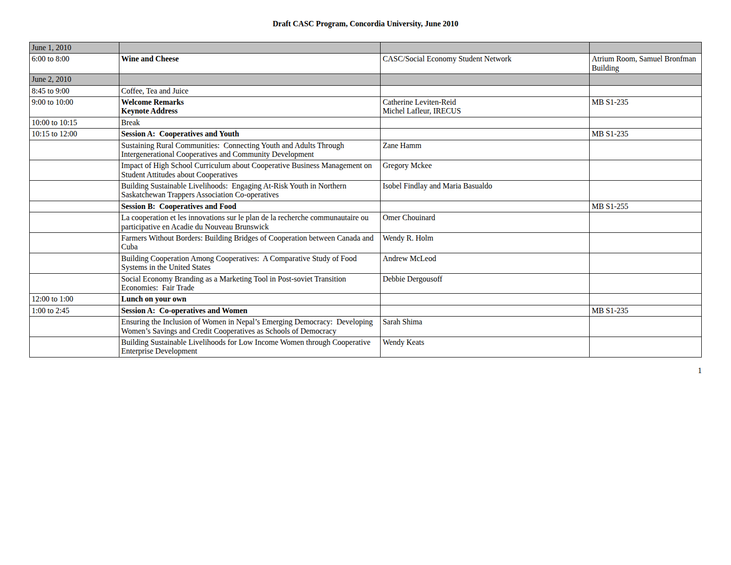Draft CASC Program, Concordia University, June 2010
| June 1, 2010 | | | |
| 6:00 to 8:00 | Wine and Cheese | CASC/Social Economy Student Network | Atrium Room, Samuel Bronfman Building |
| June 2, 2010 | | | |
| 8:45 to 9:00 | Coffee, Tea and Juice | | |
| 9:00 to 10:00 | Welcome Remarks Keynote Address | Catherine Leviten-Reid Michel Lafleur, IRECUS | MB S1-235 |
| 10:00 to 10:15 | Break | | |
| 10:15 to 12:00 | Session A: Cooperatives and Youth | | MB S1-235 |
| | Sustaining Rural Communities: Connecting Youth and Adults Through Intergenerational Cooperatives and Community Development | Zane Hamm | |
| | Impact of High School Curriculum about Cooperative Business Management on Student Attitudes about Cooperatives | Gregory Mckee | |
| | Building Sustainable Livelihoods: Engaging At-Risk Youth in Northern Saskatchewan Trappers Association Co-operatives | Isobel Findlay and Maria Basualdo | |
| | Session B: Cooperatives and Food | | MB S1-255 |
| | La cooperation et les innovations sur le plan de la recherche communautaire ou participative en Acadie du Nouveau Brunswick | Omer Chouinard | |
| | Farmers Without Borders: Building Bridges of Cooperation between Canada and Cuba | Wendy R. Holm | |
| | Building Cooperation Among Cooperatives: A Comparative Study of Food Systems in the United States | Andrew McLeod | |
| | Social Economy Branding as a Marketing Tool in Post-soviet Transition Economies: Fair Trade | Debbie Dergousoff | |
| 12:00 to 1:00 | Lunch on your own | | |
| 1:00 to 2:45 | Session A: Co-operatives and Women | | MB S1-235 |
| | Ensuring the Inclusion of Women in Nepal’s Emerging Democracy: Developing Women’s Savings and Credit Cooperatives as Schools of Democracy | Sarah Shima | |
| | Building Sustainable Livelihoods for Low Income Women through Cooperative Enterprise Development | Wendy Keats | |
1